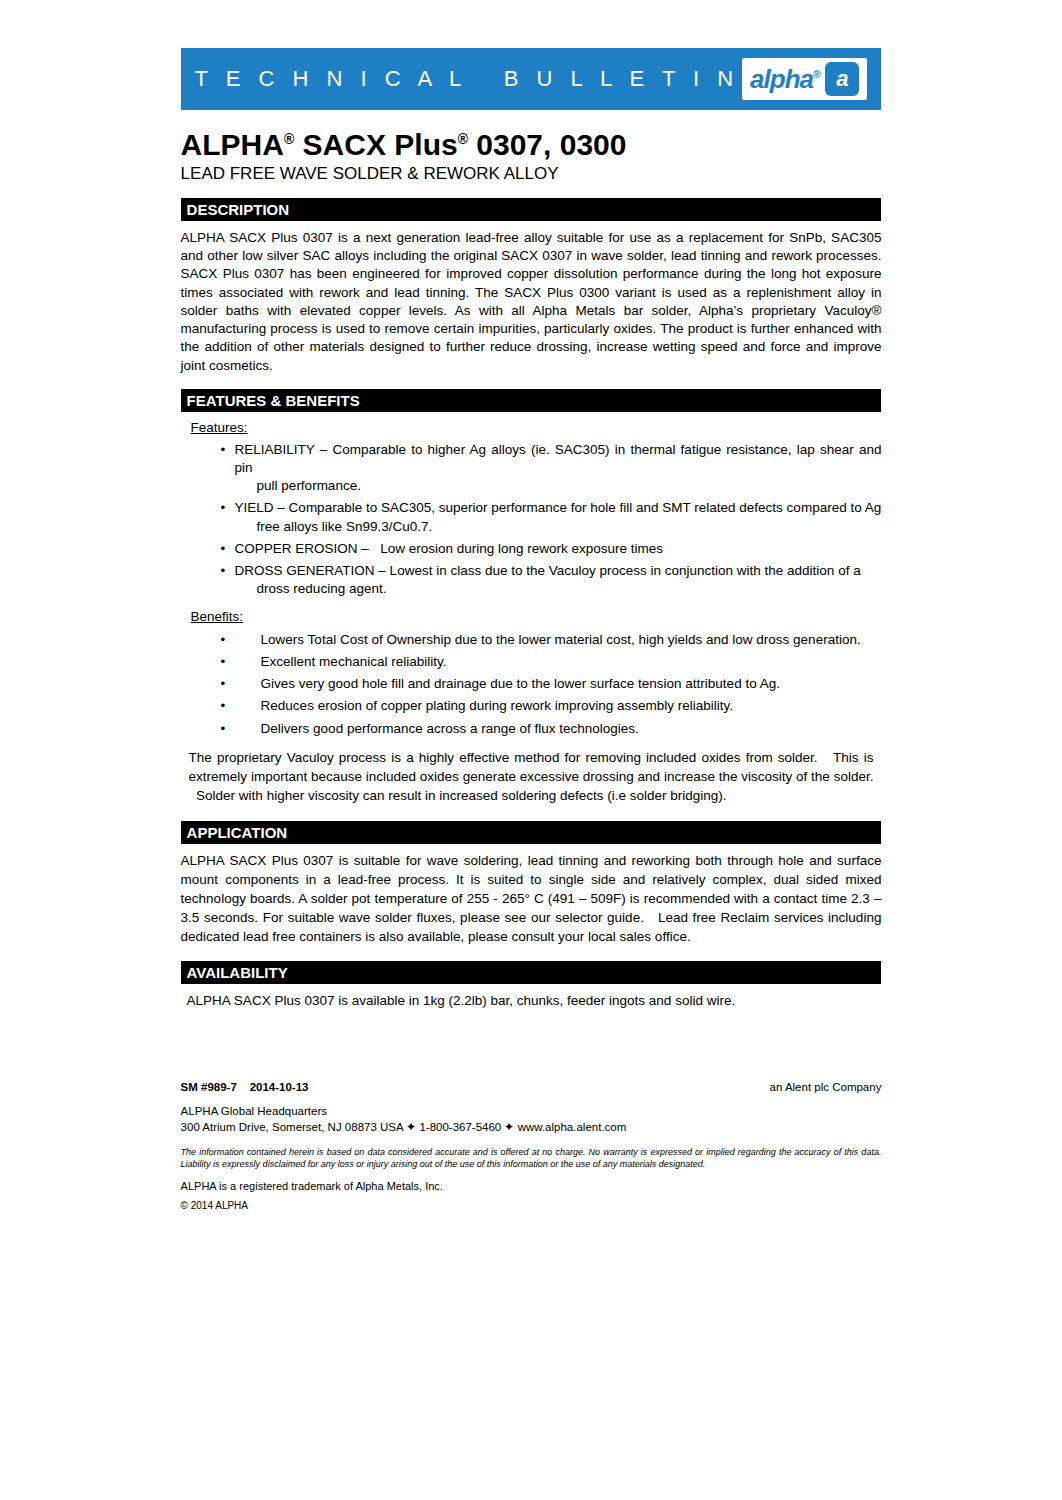T E C H N I C A L B U L L E T I N
alpha® a
ALPHA® SACX Plus® 0307, 0300
LEAD FREE WAVE SOLDER & REWORK ALLOY
DESCRIPTION
ALPHA SACX Plus 0307 is a next generation lead-free alloy suitable for use as a replacement for SnPb, SAC305 and other low silver SAC alloys including the original SACX 0307 in wave solder, lead tinning and rework processes. SACX Plus 0307 has been engineered for improved copper dissolution performance during the long hot exposure times associated with rework and lead tinning. The SACX Plus 0300 variant is used as a replenishment alloy in solder baths with elevated copper levels. As with all Alpha Metals bar solder, Alpha’s proprietary Vaculoy® manufacturing process is used to remove certain impurities, particularly oxides. The product is further enhanced with the addition of other materials designed to further reduce drossing, increase wetting speed and force and improve joint cosmetics.
FEATURES & BENEFITS
Features:
RELIABILITY – Comparable to higher Ag alloys (ie. SAC305) in thermal fatigue resistance, lap shear and pinpull performance.
YIELD – Comparable to SAC305, superior performance for hole fill and SMT related defects compared to Agfree alloys like Sn99.3/Cu0.7.
COPPER EROSION – Low erosion during long rework exposure times
DROSS GENERATION – Lowest in class due to the Vaculoy process in conjunction with the addition of adross reducing agent.
Benefits:
Lowers Total Cost of Ownership due to the lower material cost, high yields and low dross generation.
Excellent mechanical reliability.
Gives very good hole fill and drainage due to the lower surface tension attributed to Ag.
Reduces erosion of copper plating during rework improving assembly reliability.
Delivers good performance across a range of flux technologies.
The proprietary Vaculoy process is a highly effective method for removing included oxides from solder. This is extremely important because included oxides generate excessive drossing and increase the viscosity of the solder. Solder with higher viscosity can result in increased soldering defects (i.e solder bridging).
APPLICATION
ALPHA SACX Plus 0307 is suitable for wave soldering, lead tinning and reworking both through hole and surface mount components in a lead-free process. It is suited to single side and relatively complex, dual sided mixed technology boards. A solder pot temperature of 255 - 265° C (491 – 509F) is recommended with a contact time 2.3 – 3.5 seconds. For suitable wave solder fluxes, please see our selector guide. Lead free Reclaim services including dedicated lead free containers is also available, please consult your local sales office.
AVAILABILITY
ALPHA SACX Plus 0307 is available in 1kg (2.2lb) bar, chunks, feeder ingots and solid wire.
SM #989-7 2014-10-13
an Alent plc Company
ALPHA Global Headquarters
300 Atrium Drive, Somerset, NJ 08873 USA ✦ 1-800-367-5460 ✦ www.alpha.alent.com
The information contained herein is based on data considered accurate and is offered at no charge. No warranty is expressed or implied regarding the accuracy of this data. Liability is expressly disclaimed for any loss or injury arising out of the use of this information or the use of any materials designated.
ALPHA is a registered trademark of Alpha Metals, Inc.
© 2014 ALPHA